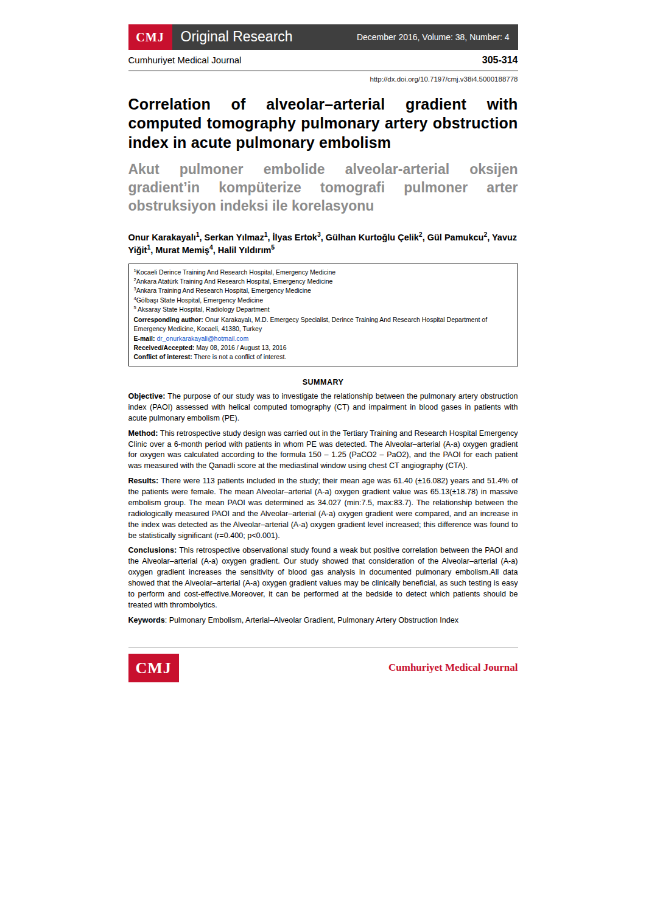CMJ
Original Research
December 2016, Volume: 38, Number: 4
Cumhuriyet Medical Journal 305-314
http://dx.doi.org/10.7197/cmj.v38i4.5000188778
Correlation of alveolar–arterial gradient with computed tomography pulmonary artery obstruction index in acute pulmonary embolism
Akut pulmoner embolide alveolar-arterial oksijen gradient’in kompüterize tomografi pulmoner arter obstruksiyon indeksi ile korelasyonu
Onur Karakayalı1, Serkan Yılmaz1, İlyas Ertok3, Gülhan Kurtoğlu Çelik2, Gül Pamukcu2, Yavuz Yiğit1, Murat Memiş4, Halil Yıldırım5
1Kocaeli Derince Training And Research Hospital, Emergency Medicine
2Ankara Atatürk Training And Research Hospital, Emergency Medicine
3Ankara Training And Research Hospital, Emergency Medicine
4Gölbaşı State Hospital, Emergency Medicine
5 Aksaray State Hospital, Radiology Department
Corresponding author: Onur Karakayalı, M.D. Emergecy Specialist, Derince Training And Research Hospital Department of Emergency Medicine, Kocaeli, 41380, Turkey
E-mail: dr_onurkarakayali@hotmail.com
Received/Accepted: May 08, 2016 / August 13, 2016
Conflict of interest: There is not a conflict of interest.
SUMMARY
Objective: The purpose of our study was to investigate the relationship between the pulmonary artery obstruction index (PAOI) assessed with helical computed tomography (CT) and impairment in blood gases in patients with acute pulmonary embolism (PE).
Method: This retrospective study design was carried out in the Tertiary Training and Research Hospital Emergency Clinic over a 6-month period with patients in whom PE was detected. The Alveolar–arterial (A-a) oxygen gradient for oxygen was calculated according to the formula 150 – 1.25 (PaCO2 – PaO2), and the PAOI for each patient was measured with the Qanadli score at the mediastinal window using chest CT angiography (CTA).
Results: There were 113 patients included in the study; their mean age was 61.40 (±16.082) years and 51.4% of the patients were female. The mean Alveolar–arterial (A-a) oxygen gradient value was 65.13(±18.78) in massive embolism group. The mean PAOI was determined as 34.027 (min:7.5, max:83.7). The relationship between the radiologically measured PAOI and the Alveolar–arterial (A-a) oxygen gradient were compared, and an increase in the index was detected as the Alveolar–arterial (A-a) oxygen gradient level increased; this difference was found to be statistically significant (r=0.400; p<0.001).
Conclusions: This retrospective observational study found a weak but positive correlation between the PAOI and the Alveolar–arterial (A-a) oxygen gradient. Our study showed that consideration of the Alveolar–arterial (A-a) oxygen gradient increases the sensitivity of blood gas analysis in documented pulmonary embolism.All data showed that the Alveolar–arterial (A-a) oxygen gradient values may be clinically beneficial, as such testing is easy to perform and cost-effective.Moreover, it can be performed at the bedside to detect which patients should be treated with thrombolytics.
Keywords: Pulmonary Embolism, Arterial–Alveolar Gradient, Pulmonary Artery Obstruction Index
CMJ
Cumhuriyet Medical Journal